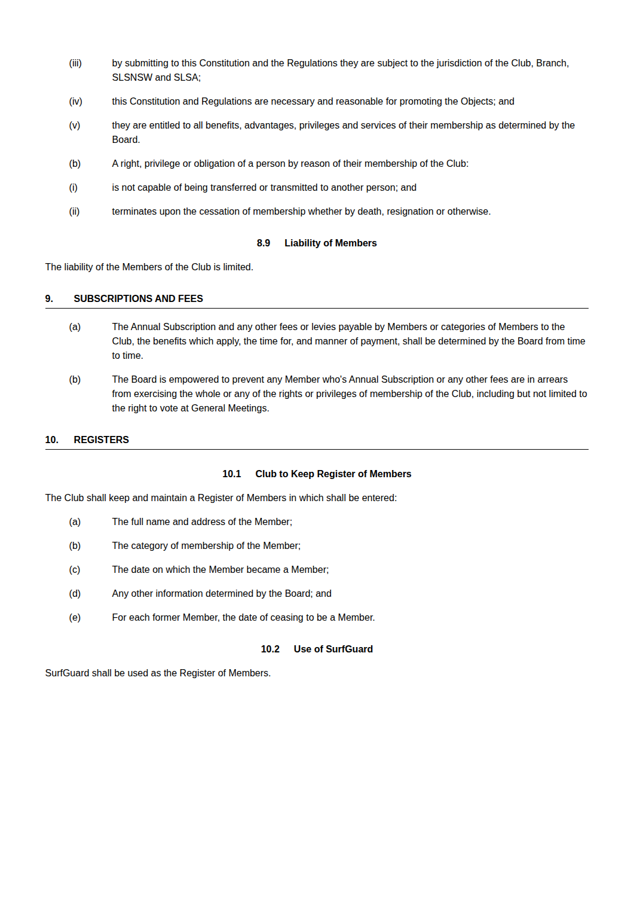(iii) by submitting to this Constitution and the Regulations they are subject to the jurisdiction of the Club, Branch, SLSNSW and SLSA;
(iv) this Constitution and Regulations are necessary and reasonable for promoting the Objects; and
(v) they are entitled to all benefits, advantages, privileges and services of their membership as determined by the Board.
(b) A right, privilege or obligation of a person by reason of their membership of the Club:
(i) is not capable of being transferred or transmitted to another person; and
(ii) terminates upon the cessation of membership whether by death, resignation or otherwise.
8.9 Liability of Members
The liability of the Members of the Club is limited.
9. SUBSCRIPTIONS AND FEES
(a) The Annual Subscription and any other fees or levies payable by Members or categories of Members to the Club, the benefits which apply, the time for, and manner of payment, shall be determined by the Board from time to time.
(b) The Board is empowered to prevent any Member who's Annual Subscription or any other fees are in arrears from exercising the whole or any of the rights or privileges of membership of the Club, including but not limited to the right to vote at General Meetings.
10. REGISTERS
10.1 Club to Keep Register of Members
The Club shall keep and maintain a Register of Members in which shall be entered:
(a) The full name and address of the Member;
(b) The category of membership of the Member;
(c) The date on which the Member became a Member;
(d) Any other information determined by the Board; and
(e) For each former Member, the date of ceasing to be a Member.
10.2 Use of SurfGuard
SurfGuard shall be used as the Register of Members.